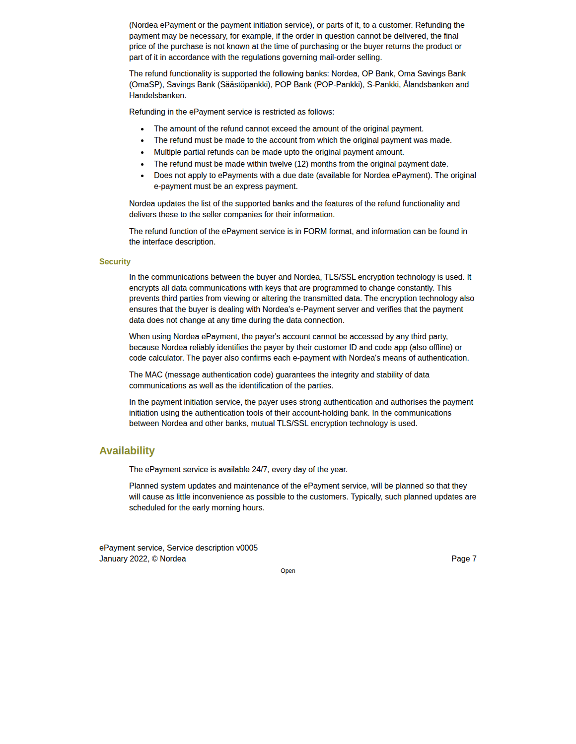(Nordea ePayment or the payment initiation service), or parts of it, to a customer. Refunding the payment may be necessary, for example, if the order in question cannot be delivered, the final price of the purchase is not known at the time of purchasing or the buyer returns the product or part of it in accordance with the regulations governing mail-order selling.
The refund functionality is supported the following banks: Nordea, OP Bank, Oma Savings Bank (OmaSP), Savings Bank (Säästöpankki), POP Bank (POP-Pankki), S-Pankki, Ålandsbanken and Handelsbanken.
Refunding in the ePayment service is restricted as follows:
The amount of the refund cannot exceed the amount of the original payment.
The refund must be made to the account from which the original payment was made.
Multiple partial refunds can be made upto the original payment amount.
The refund must be made within twelve (12) months from the original payment date.
Does not apply to ePayments with a due date (available for Nordea ePayment). The original e-payment must be an express payment.
Nordea updates the list of the supported banks and the features of the refund functionality and delivers these to the seller companies for their information.
The refund function of the ePayment service is in FORM format, and information can be found in the interface description.
Security
In the communications between the buyer and Nordea, TLS/SSL encryption technology is used. It encrypts all data communications with keys that are programmed to change constantly. This prevents third parties from viewing or altering the transmitted data. The encryption technology also ensures that the buyer is dealing with Nordea's e-Payment server and verifies that the payment data does not change at any time during the data connection.
When using Nordea ePayment, the payer's account cannot be accessed by any third party, because Nordea reliably identifies the payer by their customer ID and code app (also offline) or code calculator. The payer also confirms each e-payment with Nordea's means of authentication.
The MAC (message authentication code) guarantees the integrity and stability of data communications as well as the identification of the parties.
In the payment initiation service, the payer uses strong authentication and authorises the payment initiation using the authentication tools of their account-holding bank. In the communications between Nordea and other banks, mutual TLS/SSL encryption technology is used.
Availability
The ePayment service is available 24/7, every day of the year.
Planned system updates and maintenance of the ePayment service, will be planned so that they will cause as little inconvenience as possible to the customers. Typically, such planned updates are scheduled for the early morning hours.
ePayment service, Service description v0005
January 2022, © Nordea
Page 7
Open